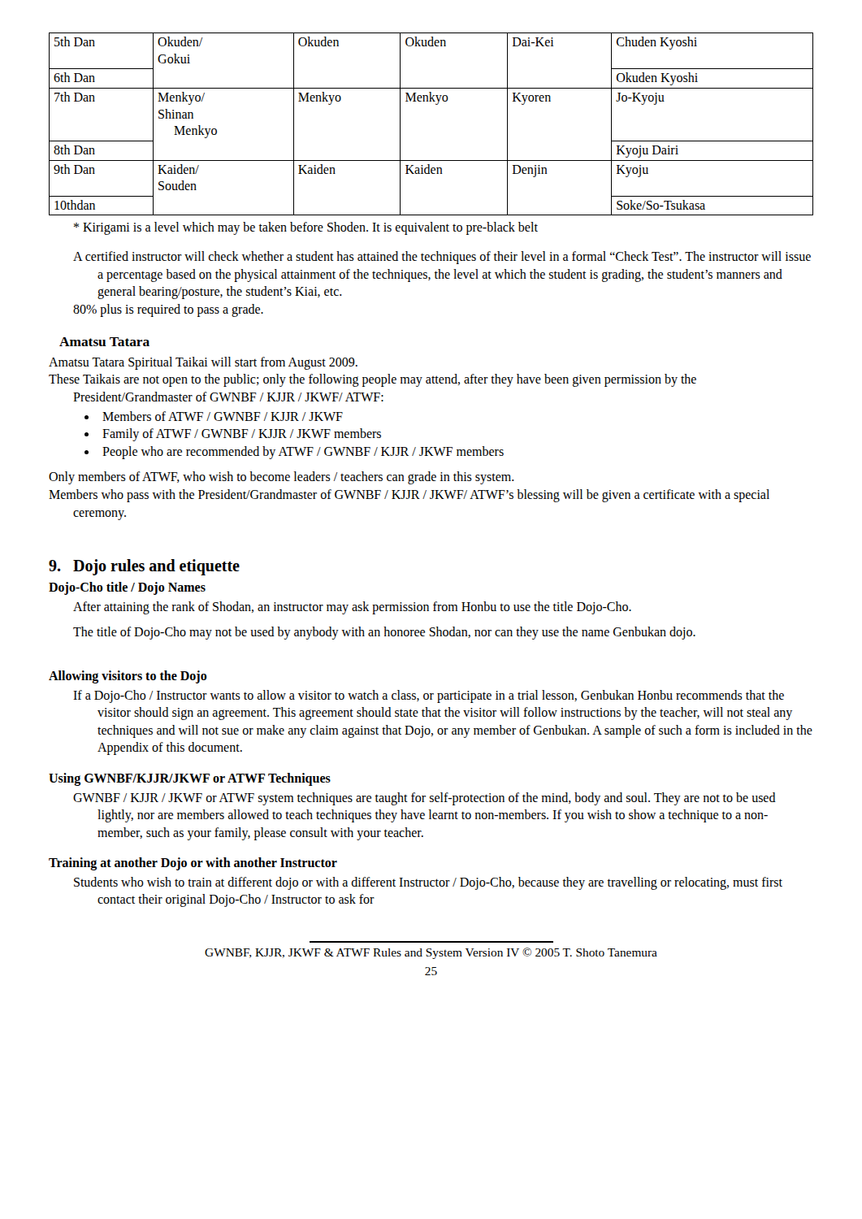| 5th Dan | Okuden/ Gokui | Okuden | Okuden | Dai-Kei | Chuden Kyoshi |
| 6th Dan | | | | | Okuden Kyoshi |
| 7th Dan | Menkyo/ Shinan Menkyo | Menkyo | Menkyo | Kyoren | Jo-Kyoju |
| 8th Dan | | | | | Kyoju Dairi |
| 9th Dan | Kaiden/ Souden | Kaiden | Kaiden | Denjin | Kyoju |
| 10thdan | | | | | Soke/So-Tsukasa |
* Kirigami is a level which may be taken before Shoden. It is equivalent to pre-black belt
A certified instructor will check whether a student has attained the techniques of their level in a formal “Check Test”. The instructor will issue a percentage based on the physical attainment of the techniques, the level at which the student is grading, the student’s manners and general bearing/posture, the student’s Kiai, etc.
80% plus is required to pass a grade.
Amatsu Tatara
Amatsu Tatara Spiritual Taikai will start from August 2009.
These Taikais are not open to the public; only the following people may attend, after they have been given permission by the President/Grandmaster of GWNBF / KJJR / JKWF/ ATWF:
Members of ATWF / GWNBF / KJJR / JKWF
Family of ATWF / GWNBF / KJJR / JKWF members
People who are recommended by ATWF / GWNBF / KJJR / JKWF members
Only members of ATWF, who wish to become leaders / teachers can grade in this system.
Members who pass with the President/Grandmaster of GWNBF / KJJR / JKWF/ ATWF’s blessing will be given a certificate with a special ceremony.
9. Dojo rules and etiquette
Dojo-Cho title / Dojo Names
After attaining the rank of Shodan, an instructor may ask permission from Honbu to use the title Dojo-Cho.
The title of Dojo-Cho may not be used by anybody with an honoree Shodan, nor can they use the name Genbukan dojo.
Allowing visitors to the Dojo
If a Dojo-Cho / Instructor wants to allow a visitor to watch a class, or participate in a trial lesson, Genbukan Honbu recommends that the visitor should sign an agreement. This agreement should state that the visitor will follow instructions by the teacher, will not steal any techniques and will not sue or make any claim against that Dojo, or any member of Genbukan. A sample of such a form is included in the Appendix of this document.
Using GWNBF/KJJR/JKWF or ATWF Techniques
GWNBF / KJJR / JKWF or ATWF system techniques are taught for self-protection of the mind, body and soul. They are not to be used lightly, nor are members allowed to teach techniques they have learnt to non-members. If you wish to show a technique to a non-member, such as your family, please consult with your teacher.
Training at another Dojo or with another Instructor
Students who wish to train at different dojo or with a different Instructor / Dojo-Cho, because they are travelling or relocating, must first contact their original Dojo-Cho / Instructor to ask for
GWNBF, KJJR, JKWF & ATWF Rules and System Version IV © 2005 T. Shoto Tanemura
25